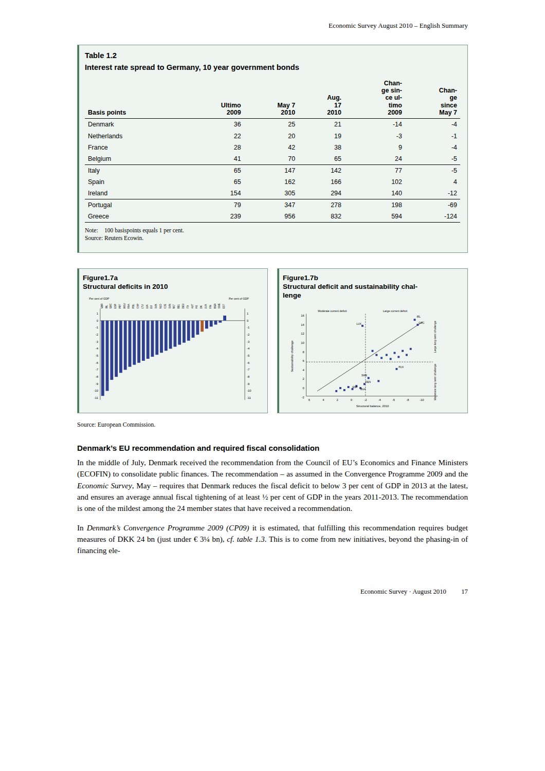Economic Survey August 2010 – English Summary
Table 1.2
Interest rate spread to Germany, 10 year government bonds
| Basis points | Ultimo 2009 | May 7 2010 | Aug. 17 2010 | Chan- ge sin- ce ul- timo 2009 | Chan- ge since May 7 |
| --- | --- | --- | --- | --- | --- |
| Denmark | 36 | 25 | 21 | -14 | -4 |
| Netherlands | 22 | 20 | 19 | -3 | -1 |
| France | 28 | 42 | 38 | 9 | -4 |
| Belgium | 41 | 70 | 65 | 24 | -5 |
| Italy | 65 | 147 | 142 | 77 | -5 |
| Spain | 65 | 162 | 166 | 102 | 4 |
| Ireland | 154 | 305 | 294 | 140 | -12 |
| Portugal | 79 | 347 | 278 | 198 | -69 |
| Greece | 239 | 956 | 832 | 594 | -124 |
Note: 100 basispoints equals 1 per cent.
Source: Reuters Ecowin.
Figure1.7a
Structural deficits in 2010
Per cent of GDP Per cent of GDP 1 0 -1 -2 -3 -4 -5 -6 -7 -8 -9 -10 -11 1 0 -1 -2 -3 -4 -5 -6 -7 -8 -9 -10 -11 GBR IRL GRC ESP PRT ROU FRA POL CYP LTU LVA EU SVK NLD CZE SVN MLT BEL DEU ITA AUT HU DK LUX FIN BGR SWE EST
Figure1.7b
Structural deficit and sustainability chal-
lenge
Sustainability challenge 16 14 12 10 8 6 4 2 0 -2 6 4 2 0 -2 -4 -6 -8 -10 Structural balance, 2010 Moderate current deficit Large current deficit Large long-term challenge Moderate long-term challenge LUX IRL GRC PLN SWE DEN ESP BGA
Source: European Commission.
Denmark’s EU recommendation and required fiscal consolidation
In the middle of July, Denmark received the recommendation from the Council of EU’s Economics and Finance Ministers (ECOFIN) to consolidate public finances. The recommendation – as assumed in the Convergence Programme 2009 and the Economic Survey, May – requires that Denmark reduces the fiscal deficit to below 3 per cent of GDP in 2013 at the latest, and ensures an average annual fiscal tightening of at least ½ per cent of GDP in the years 2011-2013. The recommendation is one of the mildest among the 24 member states that have received a recommendation.
In Denmark’s Convergence Programme 2009 (CP09) it is estimated, that fulfilling this recommendation requires budget measures of DKK 24 bn (just under € 3¼ bn), cf. table 1.3. This is to come from new initiatives, beyond the phasing-in of financing ele-
Economic Survey · August 2010 17